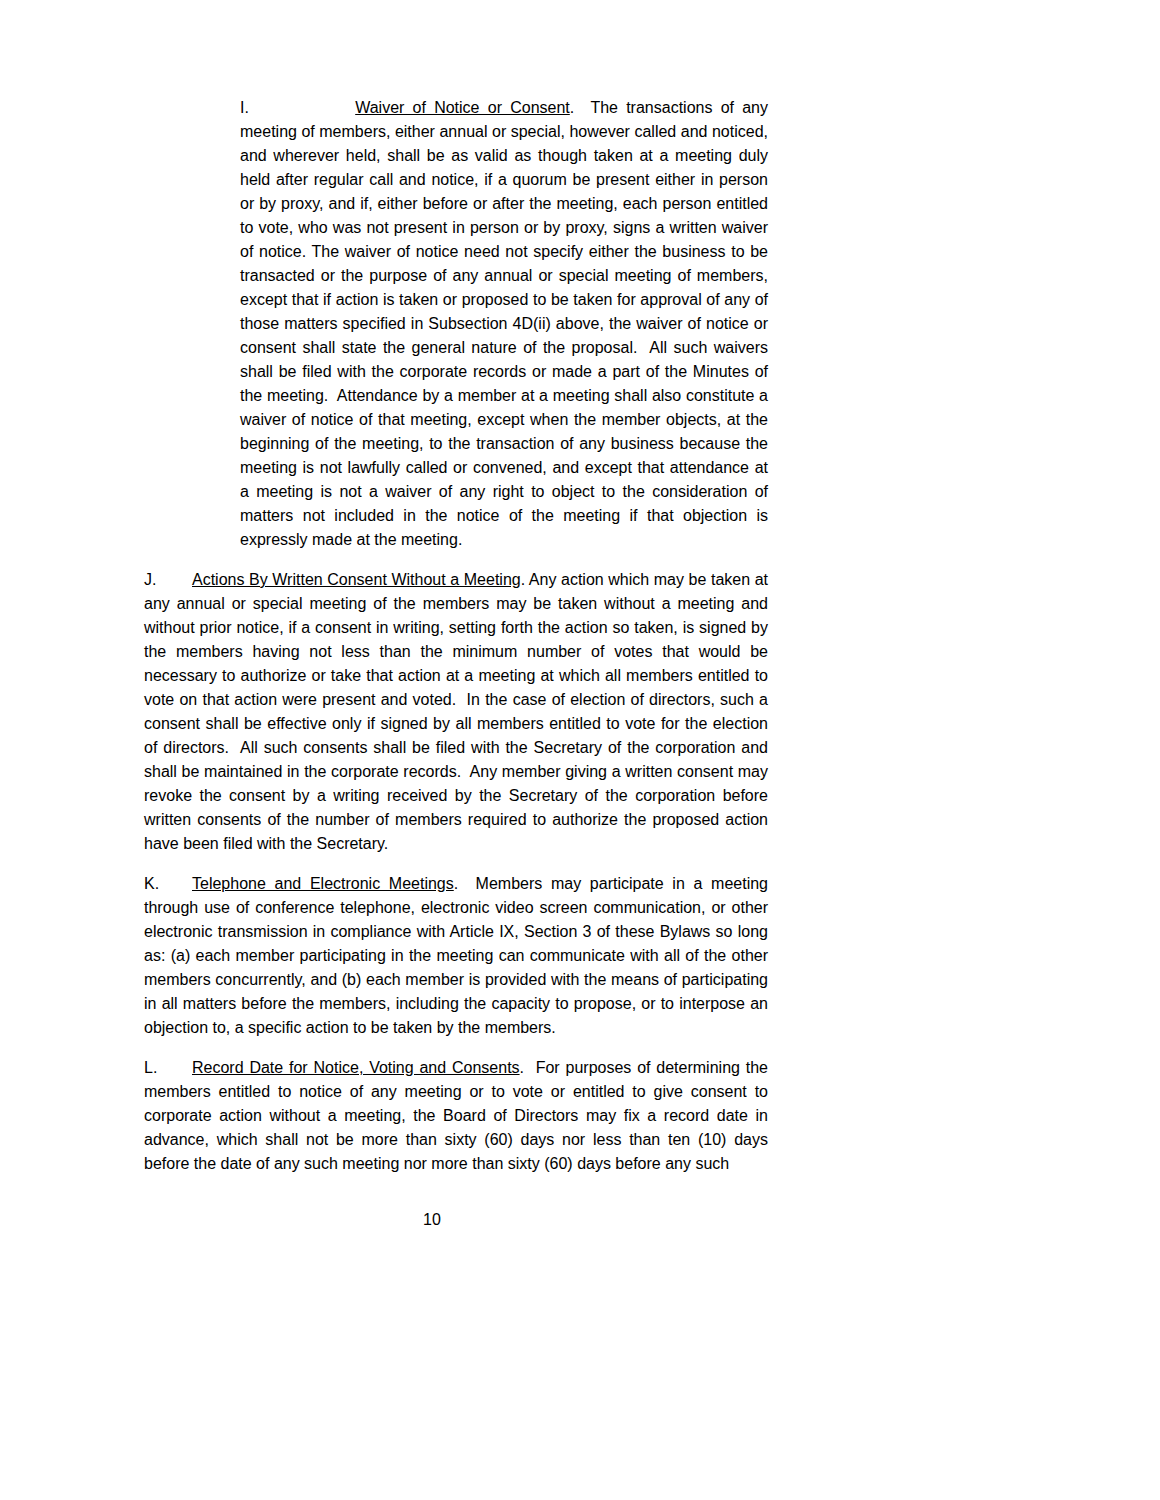I. Waiver of Notice or Consent. The transactions of any meeting of members, either annual or special, however called and noticed, and wherever held, shall be as valid as though taken at a meeting duly held after regular call and notice, if a quorum be present either in person or by proxy, and if, either before or after the meeting, each person entitled to vote, who was not present in person or by proxy, signs a written waiver of notice. The waiver of notice need not specify either the business to be transacted or the purpose of any annual or special meeting of members, except that if action is taken or proposed to be taken for approval of any of those matters specified in Subsection 4D(ii) above, the waiver of notice or consent shall state the general nature of the proposal. All such waivers shall be filed with the corporate records or made a part of the Minutes of the meeting. Attendance by a member at a meeting shall also constitute a waiver of notice of that meeting, except when the member objects, at the beginning of the meeting, to the transaction of any business because the meeting is not lawfully called or convened, and except that attendance at a meeting is not a waiver of any right to object to the consideration of matters not included in the notice of the meeting if that objection is expressly made at the meeting.
J. Actions By Written Consent Without a Meeting. Any action which may be taken at any annual or special meeting of the members may be taken without a meeting and without prior notice, if a consent in writing, setting forth the action so taken, is signed by the members having not less than the minimum number of votes that would be necessary to authorize or take that action at a meeting at which all members entitled to vote on that action were present and voted. In the case of election of directors, such a consent shall be effective only if signed by all members entitled to vote for the election of directors. All such consents shall be filed with the Secretary of the corporation and shall be maintained in the corporate records. Any member giving a written consent may revoke the consent by a writing received by the Secretary of the corporation before written consents of the number of members required to authorize the proposed action have been filed with the Secretary.
K. Telephone and Electronic Meetings. Members may participate in a meeting through use of conference telephone, electronic video screen communication, or other electronic transmission in compliance with Article IX, Section 3 of these Bylaws so long as: (a) each member participating in the meeting can communicate with all of the other members concurrently, and (b) each member is provided with the means of participating in all matters before the members, including the capacity to propose, or to interpose an objection to, a specific action to be taken by the members.
L. Record Date for Notice, Voting and Consents. For purposes of determining the members entitled to notice of any meeting or to vote or entitled to give consent to corporate action without a meeting, the Board of Directors may fix a record date in advance, which shall not be more than sixty (60) days nor less than ten (10) days before the date of any such meeting nor more than sixty (60) days before any such
10